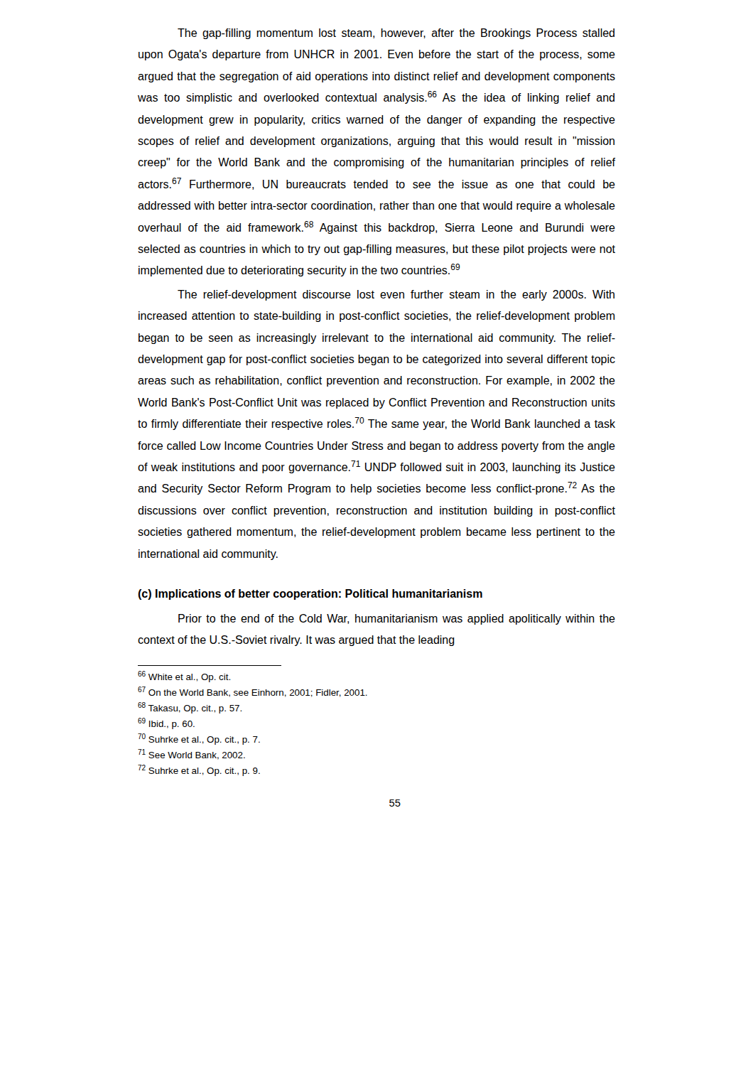The gap-filling momentum lost steam, however, after the Brookings Process stalled upon Ogata's departure from UNHCR in 2001. Even before the start of the process, some argued that the segregation of aid operations into distinct relief and development components was too simplistic and overlooked contextual analysis.66 As the idea of linking relief and development grew in popularity, critics warned of the danger of expanding the respective scopes of relief and development organizations, arguing that this would result in "mission creep" for the World Bank and the compromising of the humanitarian principles of relief actors.67 Furthermore, UN bureaucrats tended to see the issue as one that could be addressed with better intra-sector coordination, rather than one that would require a wholesale overhaul of the aid framework.68 Against this backdrop, Sierra Leone and Burundi were selected as countries in which to try out gap-filling measures, but these pilot projects were not implemented due to deteriorating security in the two countries.69
The relief-development discourse lost even further steam in the early 2000s. With increased attention to state-building in post-conflict societies, the relief-development problem began to be seen as increasingly irrelevant to the international aid community. The relief-development gap for post-conflict societies began to be categorized into several different topic areas such as rehabilitation, conflict prevention and reconstruction. For example, in 2002 the World Bank's Post-Conflict Unit was replaced by Conflict Prevention and Reconstruction units to firmly differentiate their respective roles.70 The same year, the World Bank launched a task force called Low Income Countries Under Stress and began to address poverty from the angle of weak institutions and poor governance.71 UNDP followed suit in 2003, launching its Justice and Security Sector Reform Program to help societies become less conflict-prone.72 As the discussions over conflict prevention, reconstruction and institution building in post-conflict societies gathered momentum, the relief-development problem became less pertinent to the international aid community.
(c) Implications of better cooperation: Political humanitarianism
Prior to the end of the Cold War, humanitarianism was applied apolitically within the context of the U.S.-Soviet rivalry. It was argued that the leading
66 White et al., Op. cit.
67 On the World Bank, see Einhorn, 2001; Fidler, 2001.
68 Takasu, Op. cit., p. 57.
69 Ibid., p. 60.
70 Suhrke et al., Op. cit., p. 7.
71 See World Bank, 2002.
72 Suhrke et al., Op. cit., p. 9.
55